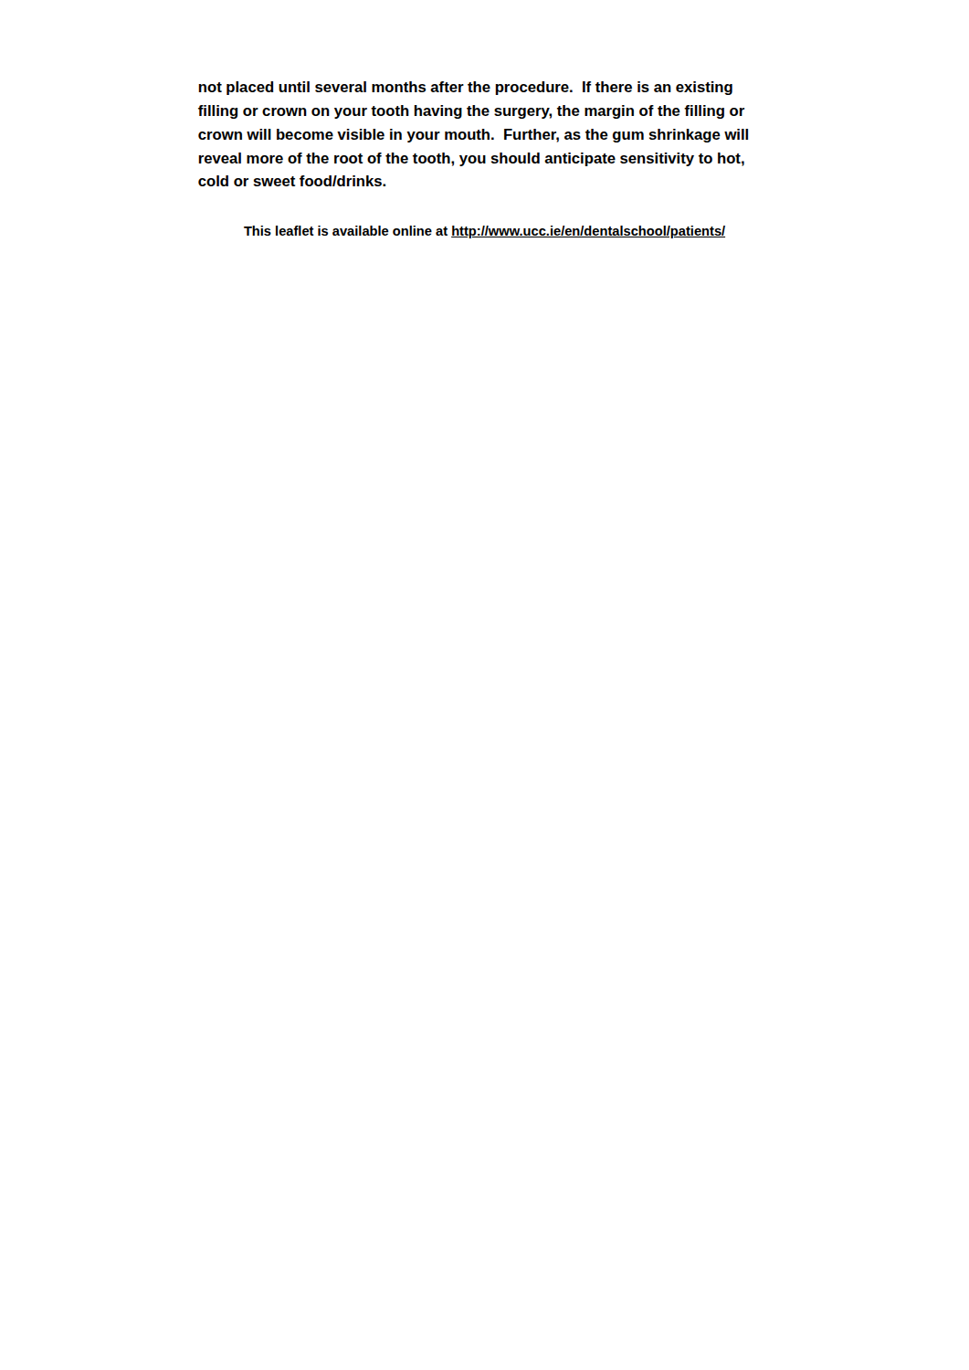not placed until several months after the procedure. If there is an existing filling or crown on your tooth having the surgery, the margin of the filling or crown will become visible in your mouth. Further, as the gum shrinkage will reveal more of the root of the tooth, you should anticipate sensitivity to hot, cold or sweet food/drinks.
This leaflet is available online at http://www.ucc.ie/en/dentalschool/patients/